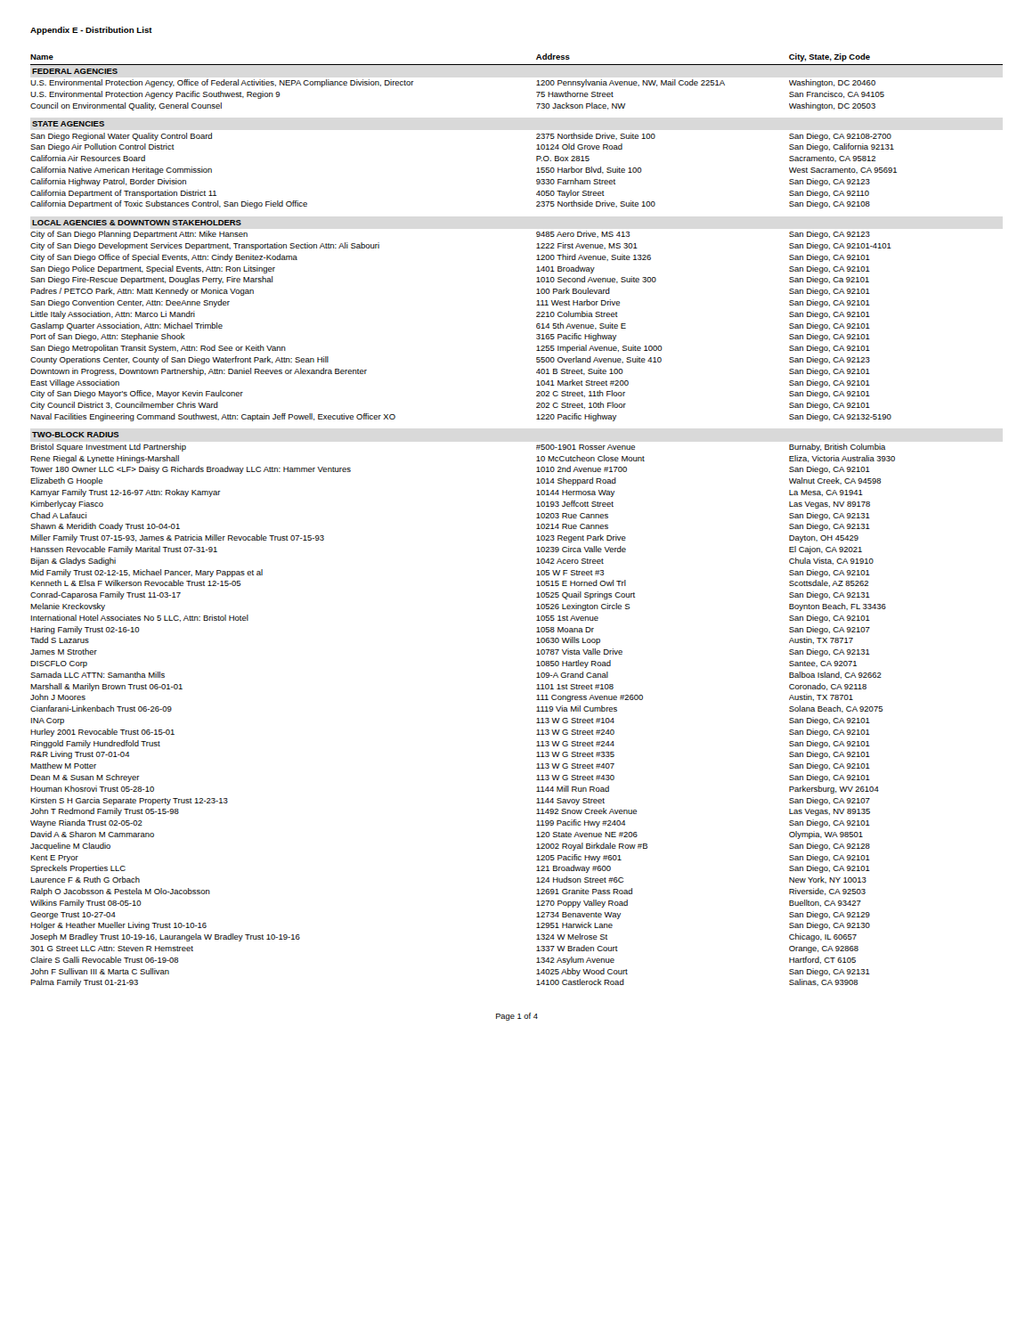Appendix E - Distribution List
| Name | Address | City, State, Zip Code |
| --- | --- | --- |
| FEDERAL AGENCIES |
| U.S. Environmental Protection Agency, Office of Federal Activities, NEPA Compliance Division, Director | 1200 Pennsylvania Avenue, NW, Mail Code 2251A | Washington, DC 20460 |
| U.S. Environmental Protection Agency Pacific Southwest, Region 9 | 75 Hawthorne Street | San Francisco, CA 94105 |
| Council on Environmental Quality, General Counsel | 730 Jackson Place, NW | Washington, DC 20503 |
| STATE AGENCIES |
| San Diego Regional Water Quality Control Board | 2375 Northside Drive, Suite 100 | San Diego, CA 92108-2700 |
| San Diego Air Pollution Control District | 10124 Old Grove Road | San Diego, California 92131 |
| California Air Resources Board | P.O. Box 2815 | Sacramento, CA 95812 |
| California Native American Heritage Commission | 1550 Harbor Blvd, Suite 100 | West Sacramento, CA 95691 |
| California Highway Patrol, Border Division | 9330 Farnham Street | San Diego, CA 92123 |
| California Department of Transportation District 11 | 4050 Taylor Street | San Diego, CA 92110 |
| California Department of Toxic Substances Control, San Diego Field Office | 2375 Northside Drive, Suite 100 | San Diego, CA 92108 |
| LOCAL AGENCIES & DOWNTOWN STAKEHOLDERS |
| City of San Diego Planning Department Attn: Mike Hansen | 9485 Aero Drive, MS 413 | San Diego, CA 92123 |
| City of San Diego Development Services Department, Transportation Section Attn: Ali Sabouri | 1222 First Avenue, MS 301 | San Diego, CA 92101-4101 |
| City of San Diego Office of Special Events, Attn: Cindy Benitez-Kodama | 1200 Third Avenue, Suite 1326 | San Diego, CA 92101 |
| San Diego Police Department, Special Events, Attn: Ron Litsinger | 1401 Broadway | San Diego, CA 92101 |
| San Diego Fire-Rescue Department, Douglas Perry, Fire Marshal | 1010 Second Avenue, Suite 300 | San Diego, Ca 92101 |
| Padres / PETCO Park, Attn: Matt Kennedy or Monica Vogan | 100 Park Boulevard | San Diego, CA 92101 |
| San Diego Convention Center, Attn: DeeAnne Snyder | 111 West Harbor Drive | San Diego, CA 92101 |
| Little Italy Association, Attn: Marco Li Mandri | 2210 Columbia Street | San Diego, CA 92101 |
| Gaslamp Quarter Association, Attn: Michael Trimble | 614 5th Avenue, Suite E | San Diego, CA 92101 |
| Port of San Diego, Attn: Stephanie Shook | 3165 Pacific Highway | San Diego, CA 92101 |
| San Diego Metropolitan Transit System, Attn: Rod See or Keith Vann | 1255 Imperial Avenue, Suite 1000 | San Diego, CA 92101 |
| County Operations Center, County of San Diego Waterfront Park, Attn: Sean Hill | 5500 Overland Avenue, Suite 410 | San Diego, CA 92123 |
| Downtown in Progress, Downtown Partnership, Attn: Daniel Reeves or Alexandra Berenter | 401 B Street, Suite 100 | San Diego, CA 92101 |
| East Village Association | 1041 Market Street #200 | San Diego, CA 92101 |
| City of San Diego Mayor's Office, Mayor Kevin Faulconer | 202 C Street, 11th Floor | San Diego, CA 92101 |
| City Council District 3, Councilmember Chris Ward | 202 C Street, 10th Floor | San Diego, CA 92101 |
| Naval Facilities Engineering Command Southwest, Attn: Captain Jeff Powell, Executive Officer XO | 1220 Pacific Highway | San Diego, CA 92132-5190 |
| TWO-BLOCK RADIUS |
| Bristol Square Investment Ltd Partnership | #500-1901 Rosser Avenue | Burnaby, British Columbia |
| Rene Riegal & Lynette Hinings-Marshall | 10 McCutcheon Close Mount | Eliza, Victoria Australia 3930 |
| Tower 180 Owner LLC <LF> Daisy G Richards Broadway LLC Attn: Hammer Ventures | 1010 2nd Avenue #1700 | San Diego, CA 92101 |
| Elizabeth G Hoople | 1014 Sheppard Road | Walnut Creek, CA 94598 |
| Kamyar Family Trust 12-16-97 Attn: Rokay Kamyar | 10144 Hermosa Way | La Mesa, CA 91941 |
| Kimberlycay Fiasco | 10193 Jeffcott Street | Las Vegas, NV 89178 |
| Chad A Lafauci | 10203 Rue Cannes | San Diego, CA 92131 |
| Shawn & Meridith Coady Trust 10-04-01 | 10214 Rue Cannes | San Diego, CA 92131 |
| Miller Family Trust 07-15-93, James & Patricia Miller Revocable Trust 07-15-93 | 1023 Regent Park Drive | Dayton, OH 45429 |
| Hanssen Revocable Family Marital Trust 07-31-91 | 10239 Circa Valle Verde | El Cajon, CA 92021 |
| Bijan & Gladys Sadighi | 1042 Acero Street | Chula Vista, CA 91910 |
| Mid Family Trust 02-12-15, Michael Pancer, Mary Pappas et al | 105 W F Street #3 | San Diego, CA 92101 |
| Kenneth L & Elsa F Wilkerson Revocable Trust 12-15-05 | 10515 E Horned Owl Trl | Scottsdale, AZ 85262 |
| Conrad-Caparosa Family Trust 11-03-17 | 10525 Quail Springs Court | San Diego, CA 92131 |
| Melanie Kreckovsky | 10526 Lexington Circle S | Boynton Beach, FL 33436 |
| International Hotel Associates No 5 LLC, Attn: Bristol Hotel | 1055 1st Avenue | San Diego, CA 92101 |
| Haring Family Trust 02-16-10 | 1058 Moana Dr | San Diego, CA 92107 |
| Tadd S Lazarus | 10630 Wills Loop | Austin, TX 78717 |
| James M Strother | 10787 Vista Valle Drive | San Diego, CA 92131 |
| DISCFLO Corp | 10850 Hartley Road | Santee, CA 92071 |
| Samada LLC ATTN: Samantha Mills | 109-A Grand Canal | Balboa Island, CA 92662 |
| Marshall & Marilyn Brown Trust 06-01-01 | 1101 1st Street #108 | Coronado, CA 92118 |
| John J Moores | 111 Congress Avenue #2600 | Austin, TX 78701 |
| Cianfarani-Linkenbach Trust 06-26-09 | 1119 Via Mil Cumbres | Solana Beach, CA 92075 |
| INA Corp | 113 W G Street #104 | San Diego, CA 92101 |
| Hurley 2001 Revocable Trust 06-15-01 | 113 W G Street #240 | San Diego, CA 92101 |
| Ringgold Family Hundredfold Trust | 113 W G Street #244 | San Diego, CA 92101 |
| R&R Living Trust 07-01-04 | 113 W G Street #335 | San Diego, CA 92101 |
| Matthew M Potter | 113 W G Street #407 | San Diego, CA 92101 |
| Dean M & Susan M Schreyer | 113 W G Street #430 | San Diego, CA 92101 |
| Houman Khosrovi Trust 05-28-10 | 1144 Mill Run Road | Parkersburg, WV 26104 |
| Kirsten S H Garcia Separate Property Trust 12-23-13 | 1144 Savoy Street | San Diego, CA 92107 |
| John T Redmond Family Trust 05-15-98 | 11492 Snow Creek Avenue | Las Vegas, NV 89135 |
| Wayne Rianda Trust 02-05-02 | 1199 Pacific Hwy #2404 | San Diego, CA 92101 |
| David A & Sharon M Cammarano | 120 State Avenue NE #206 | Olympia, WA 98501 |
| Jacqueline M Claudio | 12002 Royal Birkdale Row #B | San Diego, CA 92128 |
| Kent E Pryor | 1205 Pacific Hwy #601 | San Diego, CA 92101 |
| Spreckels Properties LLC | 121 Broadway #600 | San Diego, CA 92101 |
| Laurence F & Ruth G Orbach | 124 Hudson Street #6C | New York, NY 10013 |
| Ralph O Jacobsson & Pestela M Olo-Jacobsson | 12691 Granite Pass Road | Riverside, CA 92503 |
| Wilkins Family Trust 08-05-10 | 1270 Poppy Valley Road | Buellton, CA 93427 |
| George Trust 10-27-04 | 12734 Benavente Way | San Diego, CA 92129 |
| Holger & Heather Mueller Living Trust 10-10-16 | 12951 Harwick Lane | San Diego, CA 92130 |
| Joseph M Bradley Trust 10-19-16, Laurangela W Bradley Trust 10-19-16 | 1324 W Melrose St | Chicago, IL 60657 |
| 301 G Street LLC Attn: Steven R Hemstreet | 1337 W Braden Court | Orange, CA 92868 |
| Claire S Galli Revocable Trust 06-19-08 | 1342 Asylum Avenue | Hartford, CT 6105 |
| John F Sullivan III & Marta C Sullivan | 14025 Abby Wood Court | San Diego, CA 92131 |
| Palma Family Trust 01-21-93 | 14100 Castlerock Road | Salinas, CA 93908 |
Page 1 of 4